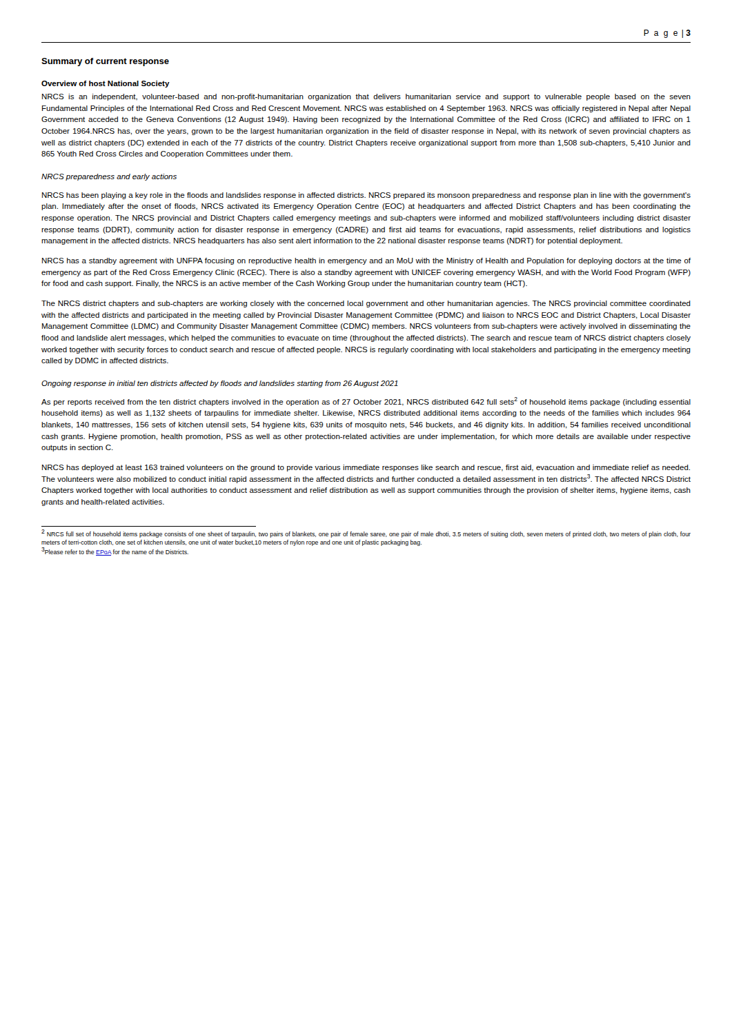P a g e | 3
Summary of current response
Overview of host National Society
NRCS is an independent, volunteer-based and non-profit-humanitarian organization that delivers humanitarian service and support to vulnerable people based on the seven Fundamental Principles of the International Red Cross and Red Crescent Movement. NRCS was established on 4 September 1963. NRCS was officially registered in Nepal after Nepal Government acceded to the Geneva Conventions (12 August 1949). Having been recognized by the International Committee of the Red Cross (ICRC) and affiliated to IFRC on 1 October 1964.NRCS has, over the years, grown to be the largest humanitarian organization in the field of disaster response in Nepal, with its network of seven provincial chapters as well as district chapters (DC) extended in each of the 77 districts of the country. District Chapters receive organizational support from more than 1,508 sub-chapters, 5,410 Junior and 865 Youth Red Cross Circles and Cooperation Committees under them.
NRCS preparedness and early actions
NRCS has been playing a key role in the floods and landslides response in affected districts. NRCS prepared its monsoon preparedness and response plan in line with the government's plan. Immediately after the onset of floods, NRCS activated its Emergency Operation Centre (EOC) at headquarters and affected District Chapters and has been coordinating the response operation. The NRCS provincial and District Chapters called emergency meetings and sub-chapters were informed and mobilized staff/volunteers including district disaster response teams (DDRT), community action for disaster response in emergency (CADRE) and first aid teams for evacuations, rapid assessments, relief distributions and logistics management in the affected districts. NRCS headquarters has also sent alert information to the 22 national disaster response teams (NDRT) for potential deployment.
NRCS has a standby agreement with UNFPA focusing on reproductive health in emergency and an MoU with the Ministry of Health and Population for deploying doctors at the time of emergency as part of the Red Cross Emergency Clinic (RCEC). There is also a standby agreement with UNICEF covering emergency WASH, and with the World Food Program (WFP) for food and cash support. Finally, the NRCS is an active member of the Cash Working Group under the humanitarian country team (HCT).
The NRCS district chapters and sub-chapters are working closely with the concerned local government and other humanitarian agencies. The NRCS provincial committee coordinated with the affected districts and participated in the meeting called by Provincial Disaster Management Committee (PDMC) and liaison to NRCS EOC and District Chapters, Local Disaster Management Committee (LDMC) and Community Disaster Management Committee (CDMC) members. NRCS volunteers from sub-chapters were actively involved in disseminating the flood and landslide alert messages, which helped the communities to evacuate on time (throughout the affected districts). The search and rescue team of NRCS district chapters closely worked together with security forces to conduct search and rescue of affected people. NRCS is regularly coordinating with local stakeholders and participating in the emergency meeting called by DDMC in affected districts.
Ongoing response in initial ten districts affected by floods and landslides starting from 26 August 2021
As per reports received from the ten district chapters involved in the operation as of 27 October 2021, NRCS distributed 642 full sets2 of household items package (including essential household items) as well as 1,132 sheets of tarpaulins for immediate shelter. Likewise, NRCS distributed additional items according to the needs of the families which includes 964 blankets, 140 mattresses, 156 sets of kitchen utensil sets, 54 hygiene kits, 639 units of mosquito nets, 546 buckets, and 46 dignity kits. In addition, 54 families received unconditional cash grants. Hygiene promotion, health promotion, PSS as well as other protection-related activities are under implementation, for which more details are available under respective outputs in section C.
NRCS has deployed at least 163 trained volunteers on the ground to provide various immediate responses like search and rescue, first aid, evacuation and immediate relief as needed. The volunteers were also mobilized to conduct initial rapid assessment in the affected districts and further conducted a detailed assessment in ten districts3. The affected NRCS District Chapters worked together with local authorities to conduct assessment and relief distribution as well as support communities through the provision of shelter items, hygiene items, cash grants and health-related activities.
2 NRCS full set of household items package consists of one sheet of tarpaulin, two pairs of blankets, one pair of female saree, one pair of male dhoti, 3.5 meters of suiting cloth, seven meters of printed cloth, two meters of plain cloth, four meters of terri-cotton cloth, one set of kitchen utensils, one unit of water bucket,10 meters of nylon rope and one unit of plastic packaging bag.
3Please refer to the EPoA for the name of the Districts.